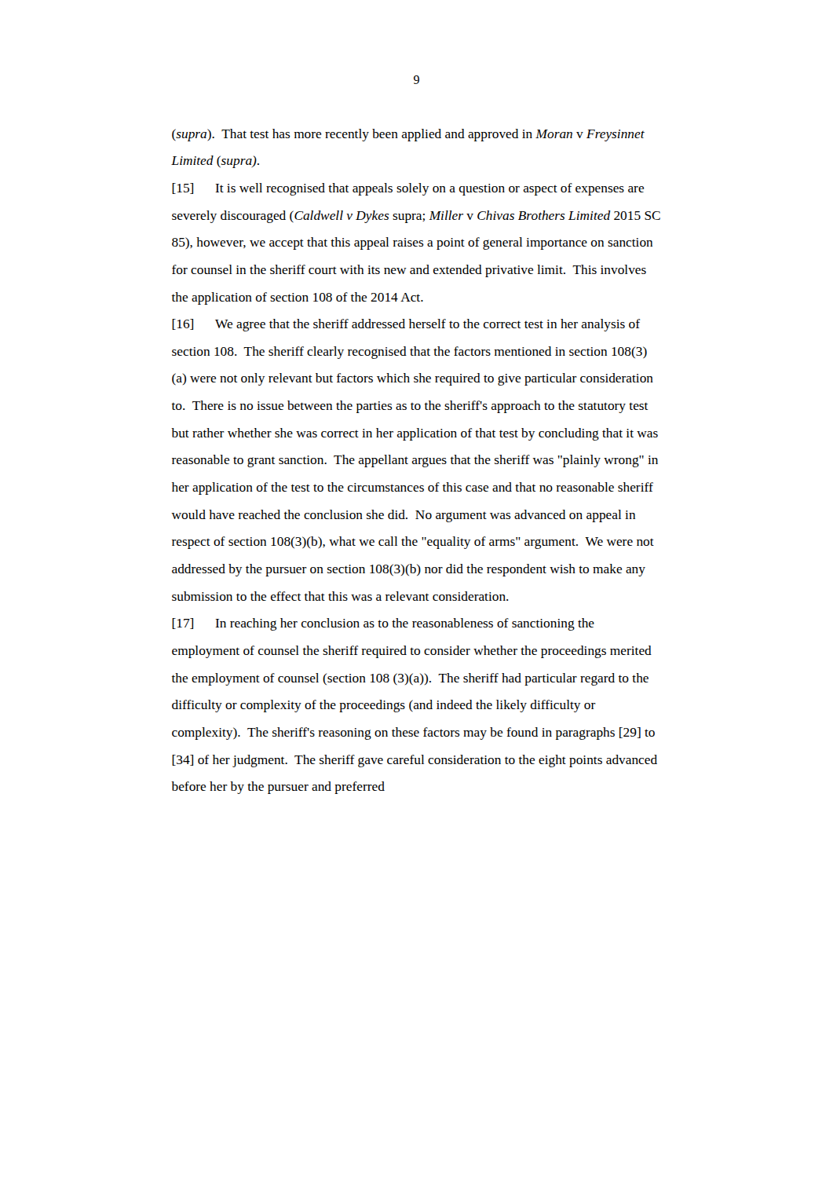9
(supra). That test has more recently been applied and approved in Moran v Freysinnet Limited (supra).
[15] It is well recognised that appeals solely on a question or aspect of expenses are severely discouraged (Caldwell v Dykes supra; Miller v Chivas Brothers Limited 2015 SC 85), however, we accept that this appeal raises a point of general importance on sanction for counsel in the sheriff court with its new and extended privative limit. This involves the application of section 108 of the 2014 Act.
[16] We agree that the sheriff addressed herself to the correct test in her analysis of section 108. The sheriff clearly recognised that the factors mentioned in section 108(3)(a) were not only relevant but factors which she required to give particular consideration to. There is no issue between the parties as to the sheriff's approach to the statutory test but rather whether she was correct in her application of that test by concluding that it was reasonable to grant sanction. The appellant argues that the sheriff was "plainly wrong" in her application of the test to the circumstances of this case and that no reasonable sheriff would have reached the conclusion she did. No argument was advanced on appeal in respect of section 108(3)(b), what we call the "equality of arms" argument. We were not addressed by the pursuer on section 108(3)(b) nor did the respondent wish to make any submission to the effect that this was a relevant consideration.
[17] In reaching her conclusion as to the reasonableness of sanctioning the employment of counsel the sheriff required to consider whether the proceedings merited the employment of counsel (section 108 (3)(a)). The sheriff had particular regard to the difficulty or complexity of the proceedings (and indeed the likely difficulty or complexity). The sheriff's reasoning on these factors may be found in paragraphs [29] to [34] of her judgment. The sheriff gave careful consideration to the eight points advanced before her by the pursuer and preferred